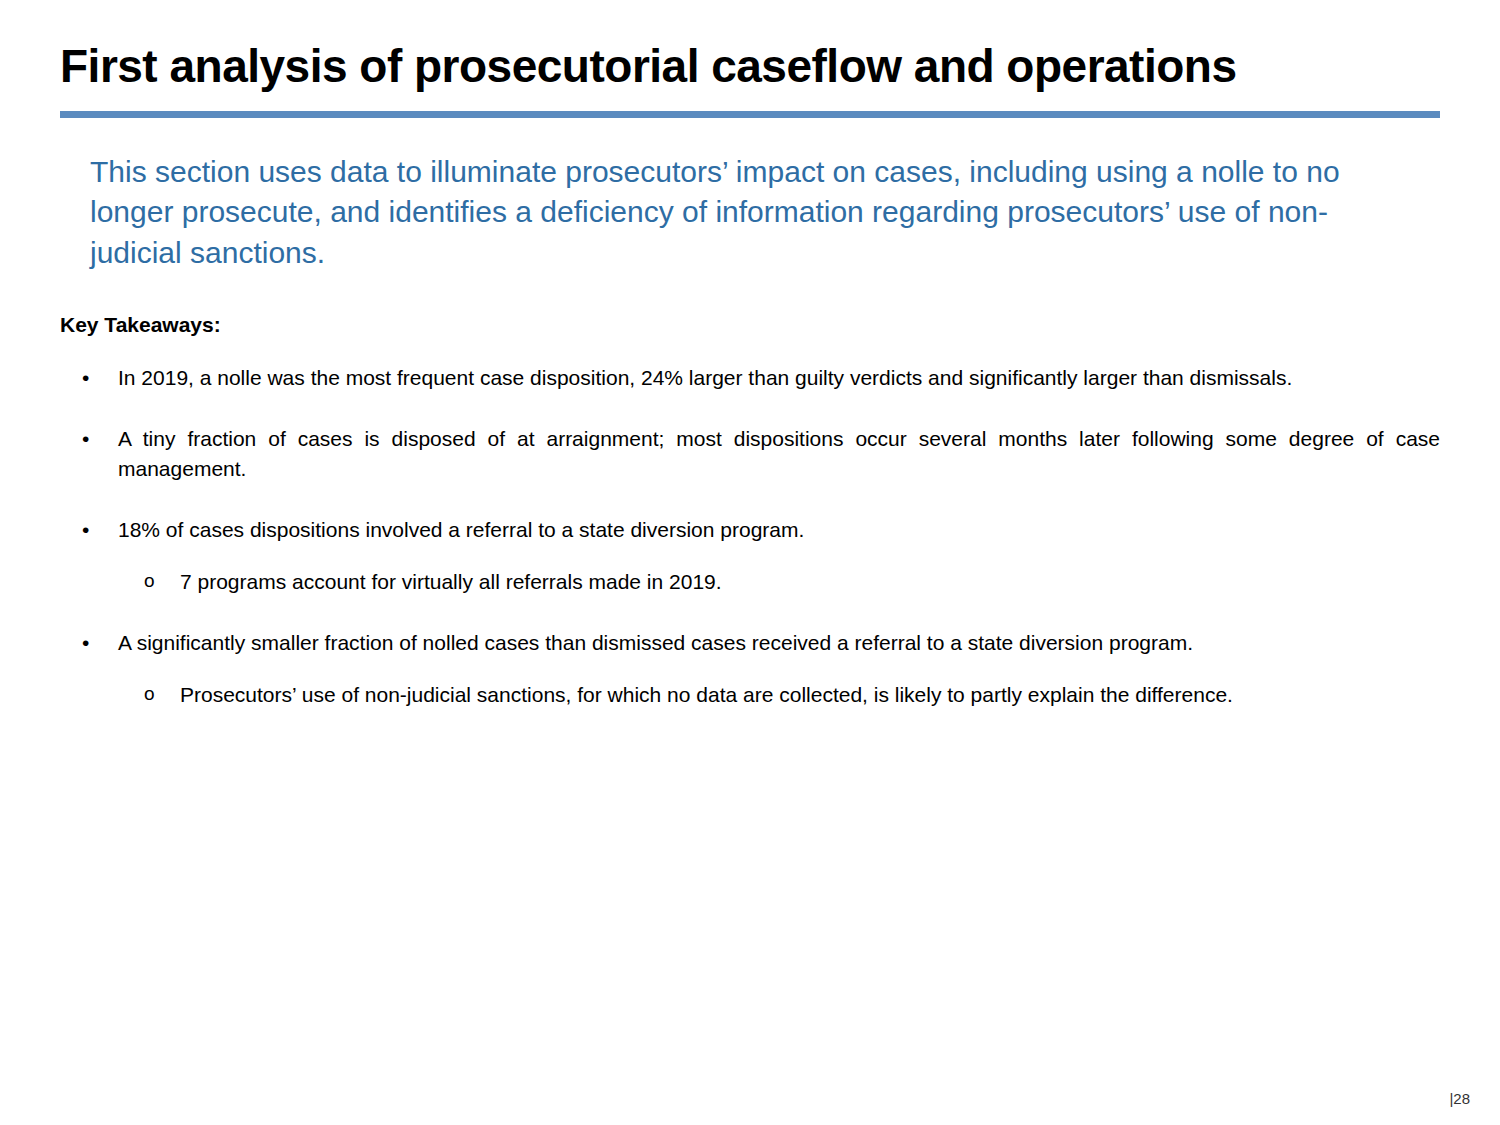First analysis of prosecutorial caseflow and operations
This section uses data to illuminate prosecutors’ impact on cases, including using a nolle to no longer prosecute, and identifies a deficiency of information regarding prosecutors’ use of non-judicial sanctions.
Key Takeaways:
In 2019, a nolle was the most frequent case disposition, 24% larger than guilty verdicts and significantly larger than dismissals.
A tiny fraction of cases is disposed of at arraignment; most dispositions occur several months later following some degree of case management.
18% of cases dispositions involved a referral to a state diversion program.
7 programs account for virtually all referrals made in 2019.
A significantly smaller fraction of nolled cases than dismissed cases received a referral to a state diversion program.
Prosecutors’ use of non-judicial sanctions, for which no data are collected, is likely to partly explain the difference.
|28